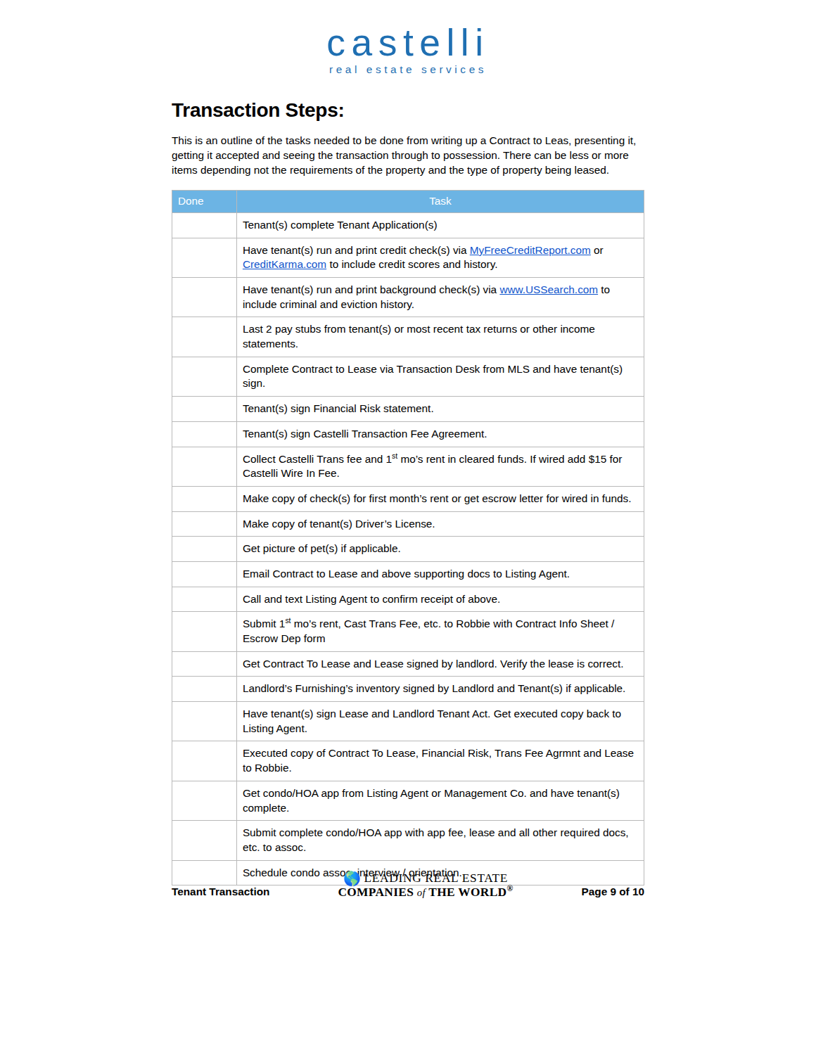castelli
real estate services
Transaction Steps:
This is an outline of the tasks needed to be done from writing up a Contract to Leas, presenting it, getting it accepted and seeing the transaction through to possession. There can be less or more items depending not the requirements of the property and the type of property being leased.
| Done | Task |
| --- | --- |
| | Tenant(s) complete Tenant Application(s) |
| | Have tenant(s) run and print credit check(s) via MyFreeCreditReport.com or CreditKarma.com to include credit scores and history. |
| | Have tenant(s) run and print background check(s) via www.USSearch.com to include criminal and eviction history. |
| | Last 2 pay stubs from tenant(s) or most recent tax returns or other income statements. |
| | Complete Contract to Lease via Transaction Desk from MLS and have tenant(s) sign. |
| | Tenant(s) sign Financial Risk statement. |
| | Tenant(s) sign Castelli Transaction Fee Agreement. |
| | Collect Castelli Trans fee and 1 st mo’s rent in cleared funds. If wired add $15 for Castelli Wire In Fee. |
| | Make copy of check(s) for first month’s rent or get escrow letter for wired in funds. |
| | Make copy of tenant(s) Driver’s License. |
| | Get picture of pet(s) if applicable. |
| | Email Contract to Lease and above supporting docs to Listing Agent. |
| | Call and text Listing Agent to confirm receipt of above. |
| | Submit 1 st mo’s rent, Cast Trans Fee, etc. to Robbie with Contract Info Sheet / Escrow Dep form |
| | Get Contract To Lease and Lease signed by landlord. Verify the lease is correct. |
| | Landlord’s Furnishing’s inventory signed by Landlord and Tenant(s) if applicable. |
| | Have tenant(s) sign Lease and Landlord Tenant Act. Get executed copy back to Listing Agent. |
| | Executed copy of Contract To Lease, Financial Risk, Trans Fee Agrmnt and Lease to Robbie. |
| | Get condo/HOA app from Listing Agent or Management Co. and have tenant(s) complete. |
| | Submit complete condo/HOA app with app fee, lease and all other required docs, etc. to assoc. |
| | Schedule condo assoc interview / orientation. |
Tenant Transaction
🌎LEADING REAL ESTATE
COMPANIES of THE WORLD®
Page 9 of 10